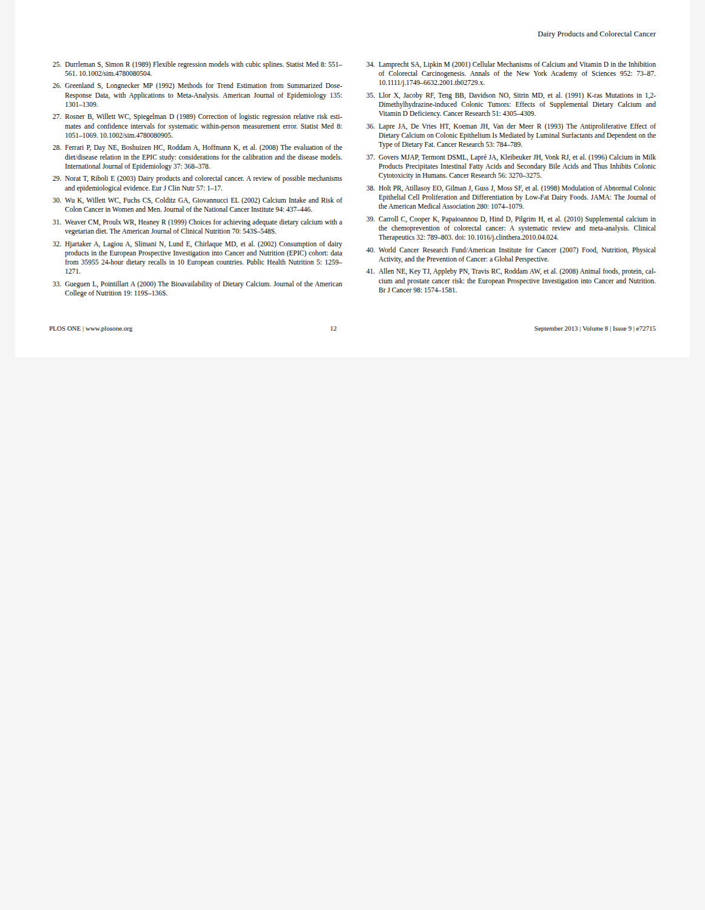Dairy Products and Colorectal Cancer
Durrleman S, Simon R (1989) Flexible regression models with cubic splines. Statist Med 8: 551–561. 10.1002/sim.4780080504.
Greenland S, Longnecker MP (1992) Methods for Trend Estimation from Summarized Dose-Response Data, with Applications to Meta-Analysis. American Journal of Epidemiology 135: 1301–1309.
Rosner B, Willett WC, Spiegelman D (1989) Correction of logistic regression relative risk estimates and confidence intervals for systematic within-person measurement error. Statist Med 8: 1051–1069. 10.1002/sim.4780080905.
Ferrari P, Day NE, Boshuizen HC, Roddam A, Hoffmann K, et al. (2008) The evaluation of the diet/disease relation in the EPIC study: considerations for the calibration and the disease models. International Journal of Epidemiology 37: 368–378.
Norat T, Riboli E (2003) Dairy products and colorectal cancer. A review of possible mechanisms and epidemiological evidence. Eur J Clin Nutr 57: 1–17.
Wu K, Willett WC, Fuchs CS, Colditz GA, Giovannucci EL (2002) Calcium Intake and Risk of Colon Cancer in Women and Men. Journal of the National Cancer Institute 94: 437–446.
Weaver CM, Proulx WR, Heaney R (1999) Choices for achieving adequate dietary calcium with a vegetarian diet. The American Journal of Clinical Nutrition 70: 543S–548S.
Hjartaker A, Lagiou A, Slimani N, Lund E, Chirlaque MD, et al. (2002) Consumption of dairy products in the European Prospective Investigation into Cancer and Nutrition (EPIC) cohort: data from 35955 24-hour dietary recalls in 10 European countries. Public Health Nutrition 5: 1259–1271.
Gueguen L, Pointillart A (2000) The Bioavailability of Dietary Calcium. Journal of the American College of Nutrition 19: 119S–136S.
Lamprecht SA, Lipkin M (2001) Cellular Mechanisms of Calcium and Vitamin D in the Inhibition of Colorectal Carcinogenesis. Annals of the New York Academy of Sciences 952: 73–87. 10.1111/j.1749–6632.2001.tb02729.x.
Llor X, Jacoby RF, Teng BB, Davidson NO, Sitrin MD, et al. (1991) K-ras Mutations in 1,2-Dimethylhydrazine-induced Colonic Tumors: Effects of Supplemental Dietary Calcium and Vitamin D Deficiency. Cancer Research 51: 4305–4309.
Lapre JA, De Vries HT, Koeman JH, Van der Meer R (1993) The Antiproliferative Effect of Dietary Calcium on Colonic Epithelium Is Mediated by Luminal Surfactants and Dependent on the Type of Dietary Fat. Cancer Research 53: 784–789.
Govers MJAP, Termont DSML, Lapré JA, Kleibeuker JH, Vonk RJ, et al. (1996) Calcium in Milk Products Precipitates Intestinal Fatty Acids and Secondary Bile Acids and Thus Inhibits Colonic Cytotoxicity in Humans. Cancer Research 56: 3270–3275.
Holt PR, Atillasoy EO, Gilman J, Guss J, Moss SF, et al. (1998) Modulation of Abnormal Colonic Epithelial Cell Proliferation and Differentiation by Low-Fat Dairy Foods. JAMA: The Journal of the American Medical Association 280: 1074–1079.
Carroll C, Cooper K, Papaioannou D, Hind D, Pilgrim H, et al. (2010) Supplemental calcium in the chemoprevention of colorectal cancer: A systematic review and meta-analysis. Clinical Therapeutics 32: 789–803. doi: 10.1016/j.clinthera.2010.04.024.
World Cancer Research Fund/American Institute for Cancer (2007) Food, Nutrition, Physical Activity, and the Prevention of Cancer: a Global Perspective.
Allen NE, Key TJ, Appleby PN, Travis RC, Roddam AW, et al. (2008) Animal foods, protein, calcium and prostate cancer risk: the European Prospective Investigation into Cancer and Nutrition. Br J Cancer 98: 1574–1581.
PLOS ONE | www.plosone.org 12 September 2013 | Volume 8 | Issue 9 | e72715